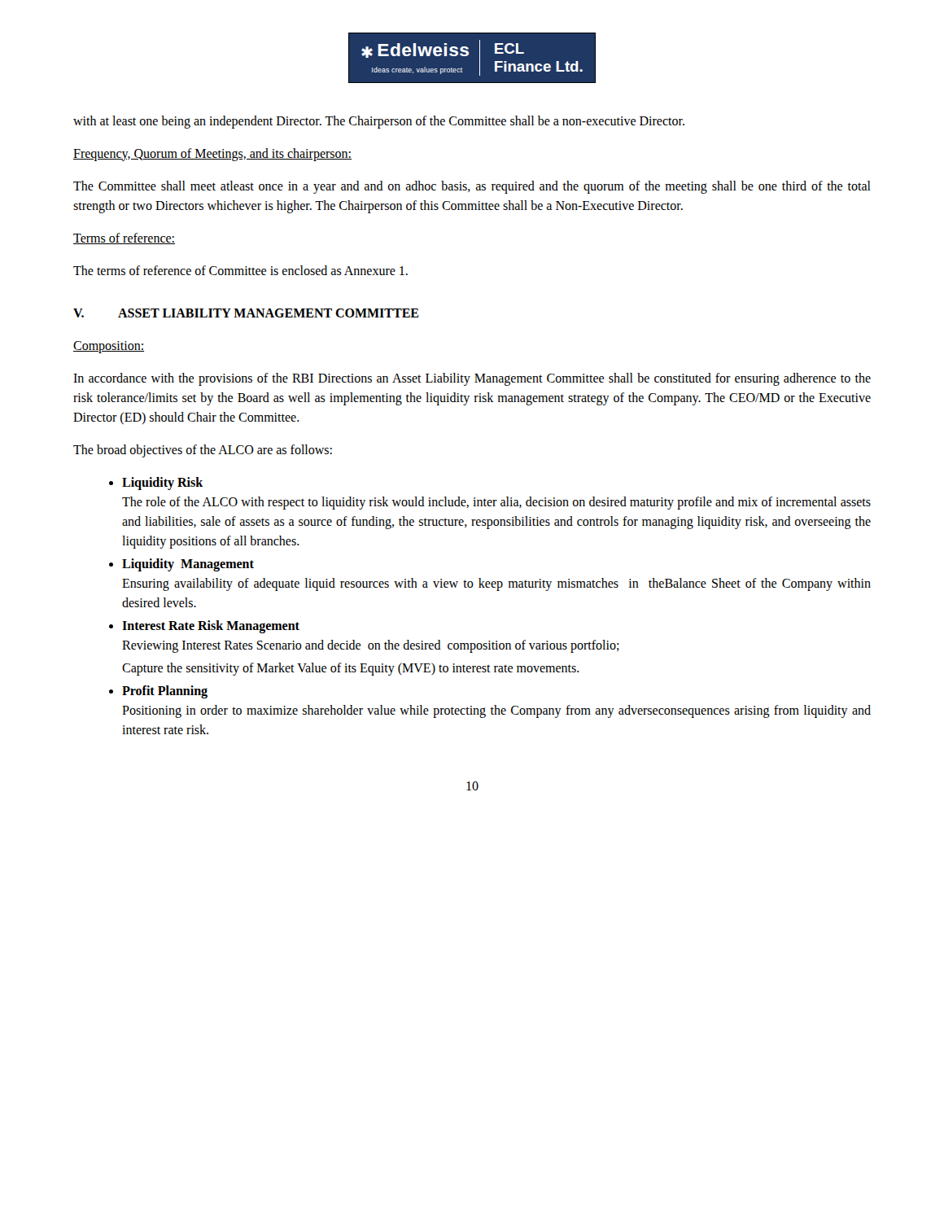✱Edelweiss
Ideas create, values protect
ECL
Finance Ltd.
with at least one being an independent Director. The Chairperson of the Committee shall be a non-executive Director.
Frequency, Quorum of Meetings, and its chairperson:
The Committee shall meet atleast once in a year and and on adhoc basis, as required and the quorum of the meeting shall be one third of the total strength or two Directors whichever is higher. The Chairperson of this Committee shall be a Non-Executive Director.
Terms of reference:
The terms of reference of Committee is enclosed as Annexure 1.
V. ASSET LIABILITY MANAGEMENT COMMITTEE
Composition:
In accordance with the provisions of the RBI Directions an Asset Liability Management Committee shall be constituted for ensuring adherence to the risk tolerance/limits set by the Board as well as implementing the liquidity risk management strategy of the Company. The CEO/MD or the Executive Director (ED) should Chair the Committee.
The broad objectives of the ALCO are as follows:
Liquidity Risk
The role of the ALCO with respect to liquidity risk would include, inter alia, decision on desired maturity profile and mix of incremental assets and liabilities, sale of assets as a source of funding, the structure, responsibilities and controls for managing liquidity risk, and overseeing the liquidity positions of all branches.
Liquidity Management
Ensuring availability of adequate liquid resources with a view to keep maturity mismatches in theBalance Sheet of the Company within desired levels.
Interest Rate Risk Management
Reviewing Interest Rates Scenario and decide on the desired composition of various portfolio;
Capture the sensitivity of Market Value of its Equity (MVE) to interest rate movements.
Profit Planning
Positioning in order to maximize shareholder value while protecting the Company from any adverseconsequences arising from liquidity and interest rate risk.
10